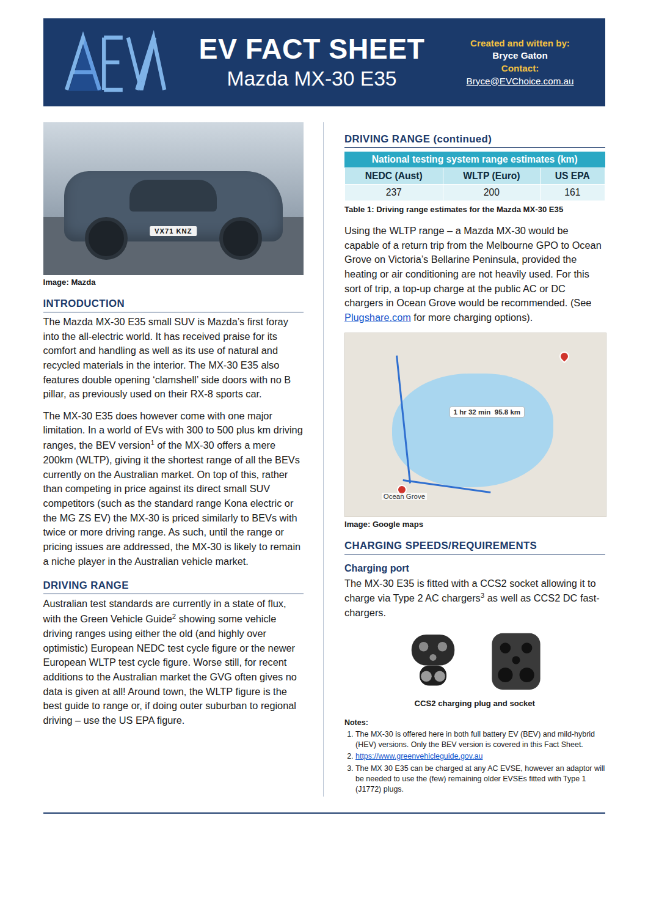EV FACT SHEET
Mazda MX-30 E35
Created and witten by:
Bryce Gaton
Contact:
Bryce@EVChoice.com.au
VX71 KNZ
Image: Mazda
INTRODUCTION
The Mazda MX-30 E35 small SUV is Mazda’s first foray into the all-electric world. It has received praise for its comfort and handling as well as its use of natural and recycled materials in the interior. The MX-30 E35 also features double opening ‘clamshell’ side doors with no B pillar, as previously used on their RX-8 sports car.
The MX-30 E35 does however come with one major limitation. In a world of EVs with 300 to 500 plus km driving ranges, the BEV version1 of the MX-30 offers a mere 200km (WLTP), giving it the shortest range of all the BEVs currently on the Australian market. On top of this, rather than competing in price against its direct small SUV competitors (such as the standard range Kona electric or the MG ZS EV) the MX-30 is priced similarly to BEVs with twice or more driving range. As such, until the range or pricing issues are addressed, the MX-30 is likely to remain a niche player in the Australian vehicle market.
DRIVING RANGE
Australian test standards are currently in a state of flux, with the Green Vehicle Guide2 showing some vehicle driving ranges using either the old (and highly over optimistic) European NEDC test cycle figure or the newer European WLTP test cycle figure. Worse still, for recent additions to the Australian market the GVG often gives no data is given at all! Around town, the WLTP figure is the best guide to range or, if doing outer suburban to regional driving – use the US EPA figure.
DRIVING RANGE (continued)
National testing system range estimates (km)
| NEDC (Aust) | WLTP (Euro) | US EPA |
| --- | --- | --- |
| 237 | 200 | 161 |
Table 1: Driving range estimates for the Mazda MX-30 E35
Using the WLTP range – a Mazda MX-30 would be capable of a return trip from the Melbourne GPO to Ocean Grove on Victoria’s Bellarine Peninsula, provided the heating or air conditioning are not heavily used. For this sort of trip, a top-up charge at the public AC or DC chargers in Ocean Grove would be recommended. (See Plugshare.com for more charging options).
1 hr 32 min 95.8 km
Ocean Grove
Image: Google maps
CHARGING SPEEDS/REQUIREMENTS
Charging port
The MX-30 E35 is fitted with a CCS2 socket allowing it to charge via Type 2 AC chargers3 as well as CCS2 DC fast-chargers.
CCS2 charging plug and socket
Notes:
The MX-30 is offered here in both full battery EV (BEV) and mild-hybrid (HEV) versions. Only the BEV version is covered in this Fact Sheet.
https://www.greenvehicleguide.gov.au
The MX 30 E35 can be charged at any AC EVSE, however an adaptor will be needed to use the (few) remaining older EVSEs fitted with Type 1 (J1772) plugs.